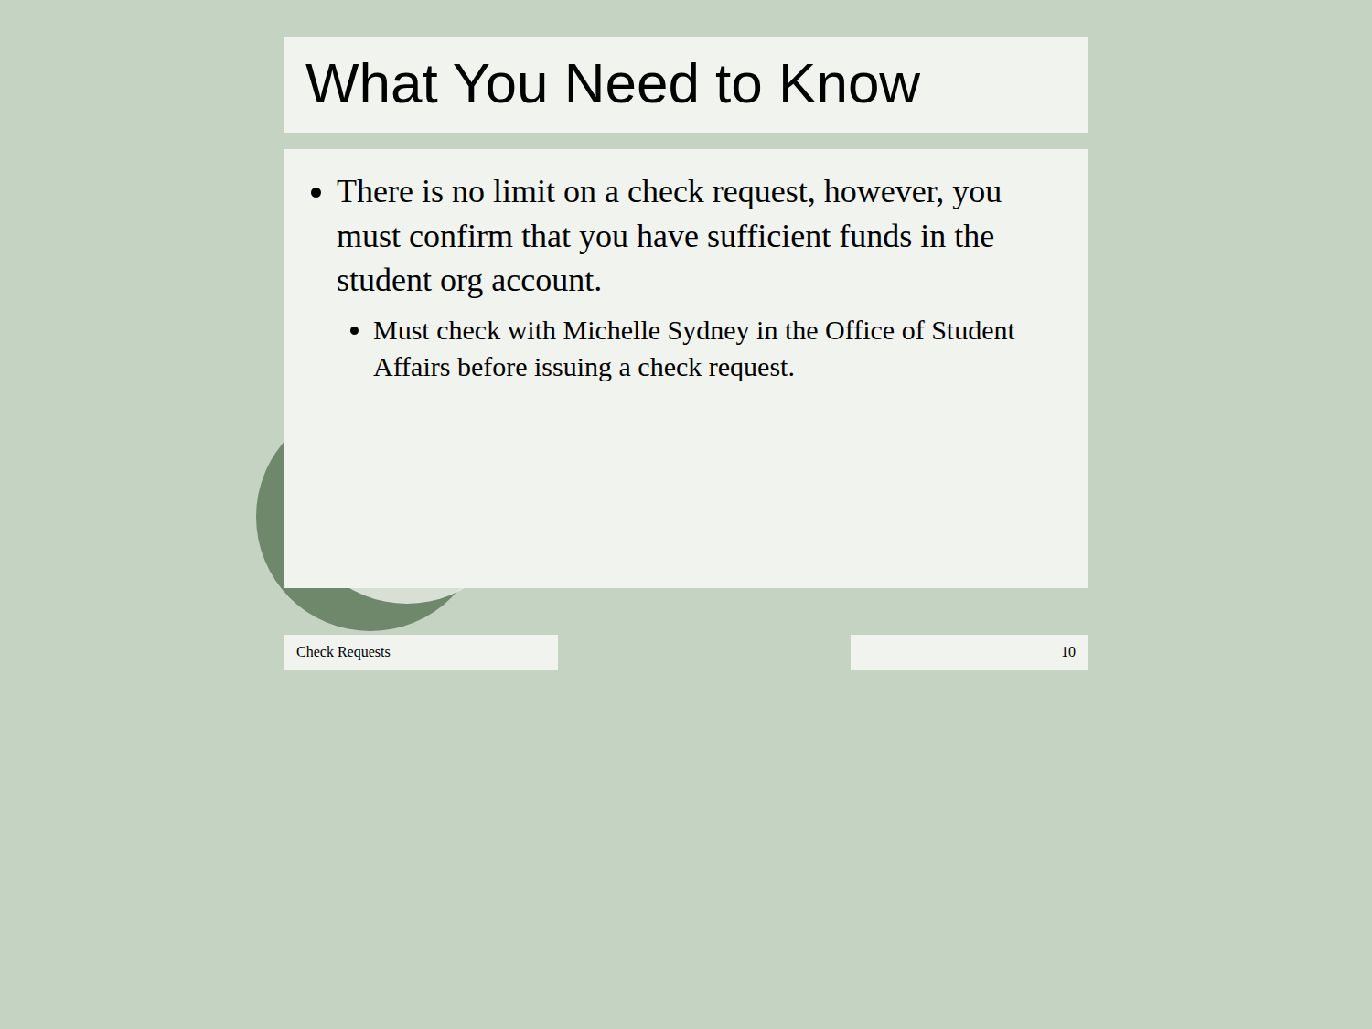⚖
What You Need to Know
There is no limit on a check request, however, you must confirm that you have sufficient funds in the student org account.
Must check with Michelle Sydney in the Office of Student Affairs before issuing a check request.
Check Requests
10